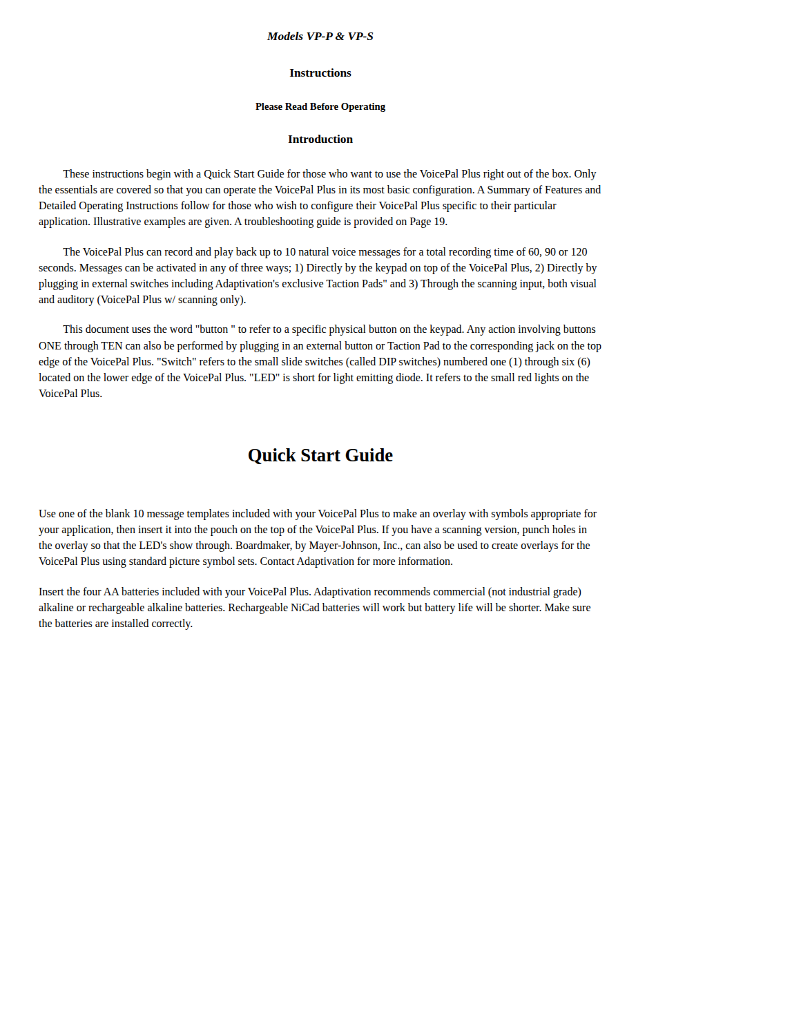Models VP-P & VP-S
Instructions
Please Read Before Operating
Introduction
These instructions begin with a Quick Start Guide for those who want to use the VoicePal Plus right out of the box. Only the essentials are covered so that you can operate the VoicePal Plus in its most basic configuration. A Summary of Features and Detailed Operating Instructions follow for those who wish to configure their VoicePal Plus specific to their particular application. Illustrative examples are given. A troubleshooting guide is provided on Page 19.
The VoicePal Plus can record and play back up to 10 natural voice messages for a total recording time of 60, 90 or 120 seconds. Messages can be activated in any of three ways; 1) Directly by the keypad on top of the VoicePal Plus, 2) Directly by plugging in external switches including Adaptivation's exclusive Taction Pads" and 3) Through the scanning input, both visual and auditory (VoicePal Plus w/ scanning only).
This document uses the word "button " to refer to a specific physical button on the keypad. Any action involving buttons ONE through TEN can also be performed by plugging in an external button or Taction Pad to the corresponding jack on the top edge of the VoicePal Plus. "Switch" refers to the small slide switches (called DIP switches) numbered one (1) through six (6) located on the lower edge of the VoicePal Plus. "LED" is short for light emitting diode. It refers to the small red lights on the VoicePal Plus.
Quick Start Guide
Use one of the blank 10 message templates included with your VoicePal Plus to make an overlay with symbols appropriate for your application, then insert it into the pouch on the top of the VoicePal Plus. If you have a scanning version, punch holes in the overlay so that the LED's show through. Boardmaker, by Mayer-Johnson, Inc., can also be used to create overlays for the VoicePal Plus using standard picture symbol sets. Contact Adaptivation for more information.
Insert the four AA batteries included with your VoicePal Plus. Adaptivation recommends commercial (not industrial grade) alkaline or rechargeable alkaline batteries. Rechargeable NiCad batteries will work but battery life will be shorter. Make sure the batteries are installed correctly.